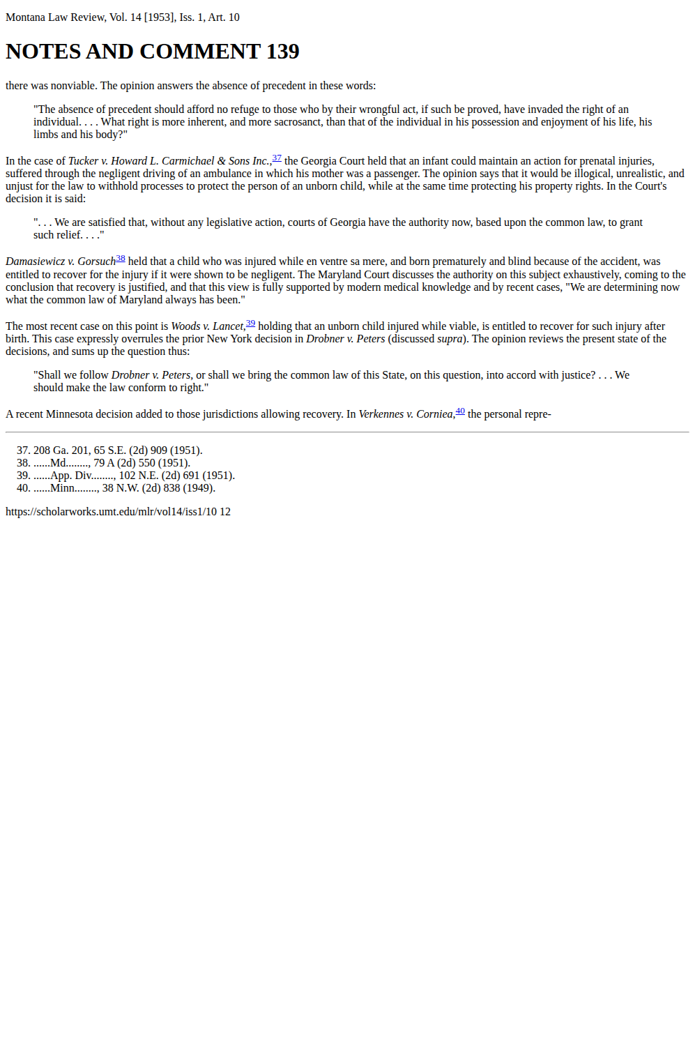Montana Law Review, Vol. 14 [1953], Iss. 1, Art. 10
NOTES AND COMMENT 139
there was nonviable. The opinion answers the absence of precedent in these words:
"The absence of precedent should afford no refuge to those who by their wrongful act, if such be proved, have invaded the right of an individual. . . . What right is more inherent, and more sacrosanct, than that of the individual in his possession and enjoyment of his life, his limbs and his body?"
In the case of Tucker v. Howard L. Carmichael & Sons Inc.,37 the Georgia Court held that an infant could maintain an action for prenatal injuries, suffered through the negligent driving of an ambulance in which his mother was a passenger. The opinion says that it would be illogical, unrealistic, and unjust for the law to withhold processes to protect the person of an unborn child, while at the same time protecting his property rights. In the Court's decision it is said:
". . . We are satisfied that, without any legislative action, courts of Georgia have the authority now, based upon the common law, to grant such relief. . . ."
Damasiewicz v. Gorsuch38 held that a child who was injured while en ventre sa mere, and born prematurely and blind because of the accident, was entitled to recover for the injury if it were shown to be negligent. The Maryland Court discusses the authority on this subject exhaustively, coming to the conclusion that recovery is justified, and that this view is fully supported by modern medical knowledge and by recent cases, "We are determining now what the common law of Maryland always has been."
The most recent case on this point is Woods v. Lancet,39 holding that an unborn child injured while viable, is entitled to recover for such injury after birth. This case expressly overrules the prior New York decision in Drobner v. Peters (discussed supra). The opinion reviews the present state of the decisions, and sums up the question thus:
"Shall we follow Drobner v. Peters, or shall we bring the common law of this State, on this question, into accord with justice? . . . We should make the law conform to right."
A recent Minnesota decision added to those jurisdictions allowing recovery. In Verkennes v. Corniea,40 the personal repre-
208 Ga. 201, 65 S.E. (2d) 909 (1951).
......Md........, 79 A (2d) 550 (1951).
......App. Div........, 102 N.E. (2d) 691 (1951).
......Minn........, 38 N.W. (2d) 838 (1949).
https://scholarworks.umt.edu/mlr/vol14/iss1/10 12